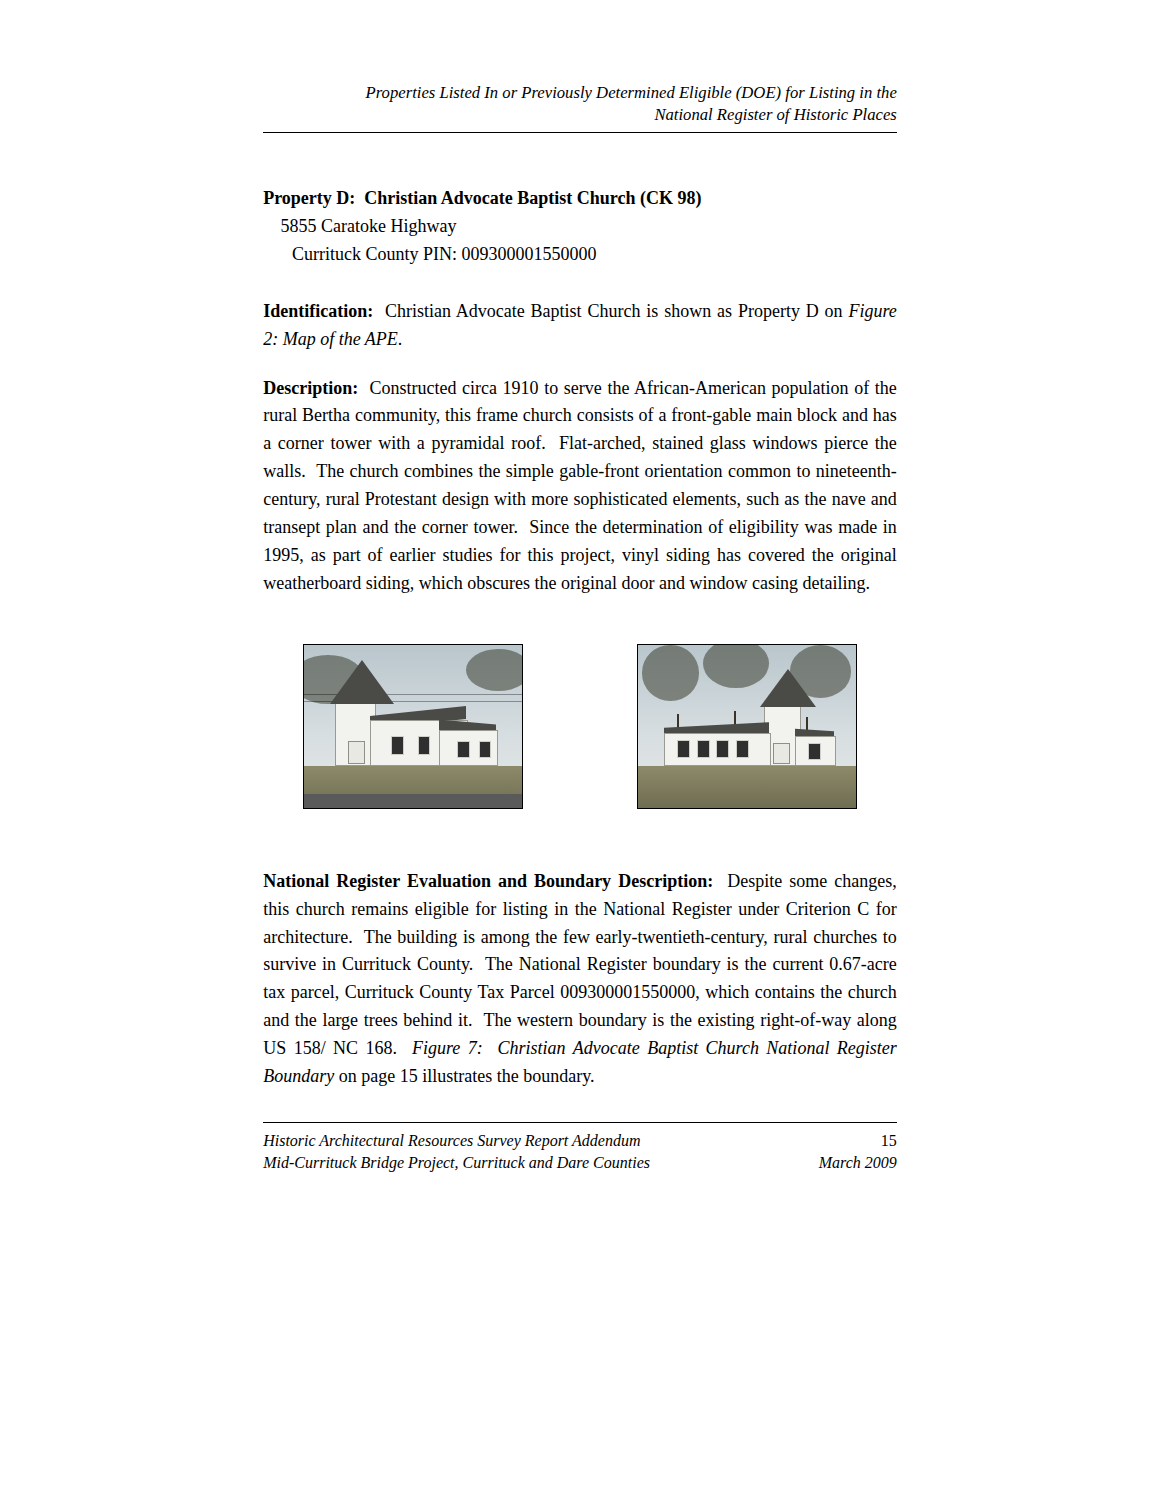Properties Listed In or Previously Determined Eligible (DOE) for Listing in the
National Register of Historic Places
Property D: Christian Advocate Baptist Church (CK 98) 5855 Caratoke Highway Currituck County PIN: 009300001550000
Identification: Christian Advocate Baptist Church is shown as Property D on Figure 2: Map of the APE.
Description: Constructed circa 1910 to serve the African-American population of the rural Bertha community, this frame church consists of a front-gable main block and has a corner tower with a pyramidal roof. Flat-arched, stained glass windows pierce the walls. The church combines the simple gable-front orientation common to nineteenth-century, rural Protestant design with more sophisticated elements, such as the nave and transept plan and the corner tower. Since the determination of eligibility was made in 1995, as part of earlier studies for this project, vinyl siding has covered the original weatherboard siding, which obscures the original door and window casing detailing.
National Register Evaluation and Boundary Description: Despite some changes, this church remains eligible for listing in the National Register under Criterion C for architecture. The building is among the few early-twentieth-century, rural churches to survive in Currituck County. The National Register boundary is the current 0.67-acre tax parcel, Currituck County Tax Parcel 009300001550000, which contains the church and the large trees behind it. The western boundary is the existing right-of-way along US 158/ NC 168. Figure 7: Christian Advocate Baptist Church National Register Boundary on page 15 illustrates the boundary.
Historic Architectural Resources Survey Report Addendum
Mid-Currituck Bridge Project, Currituck and Dare Counties
15
March 2009